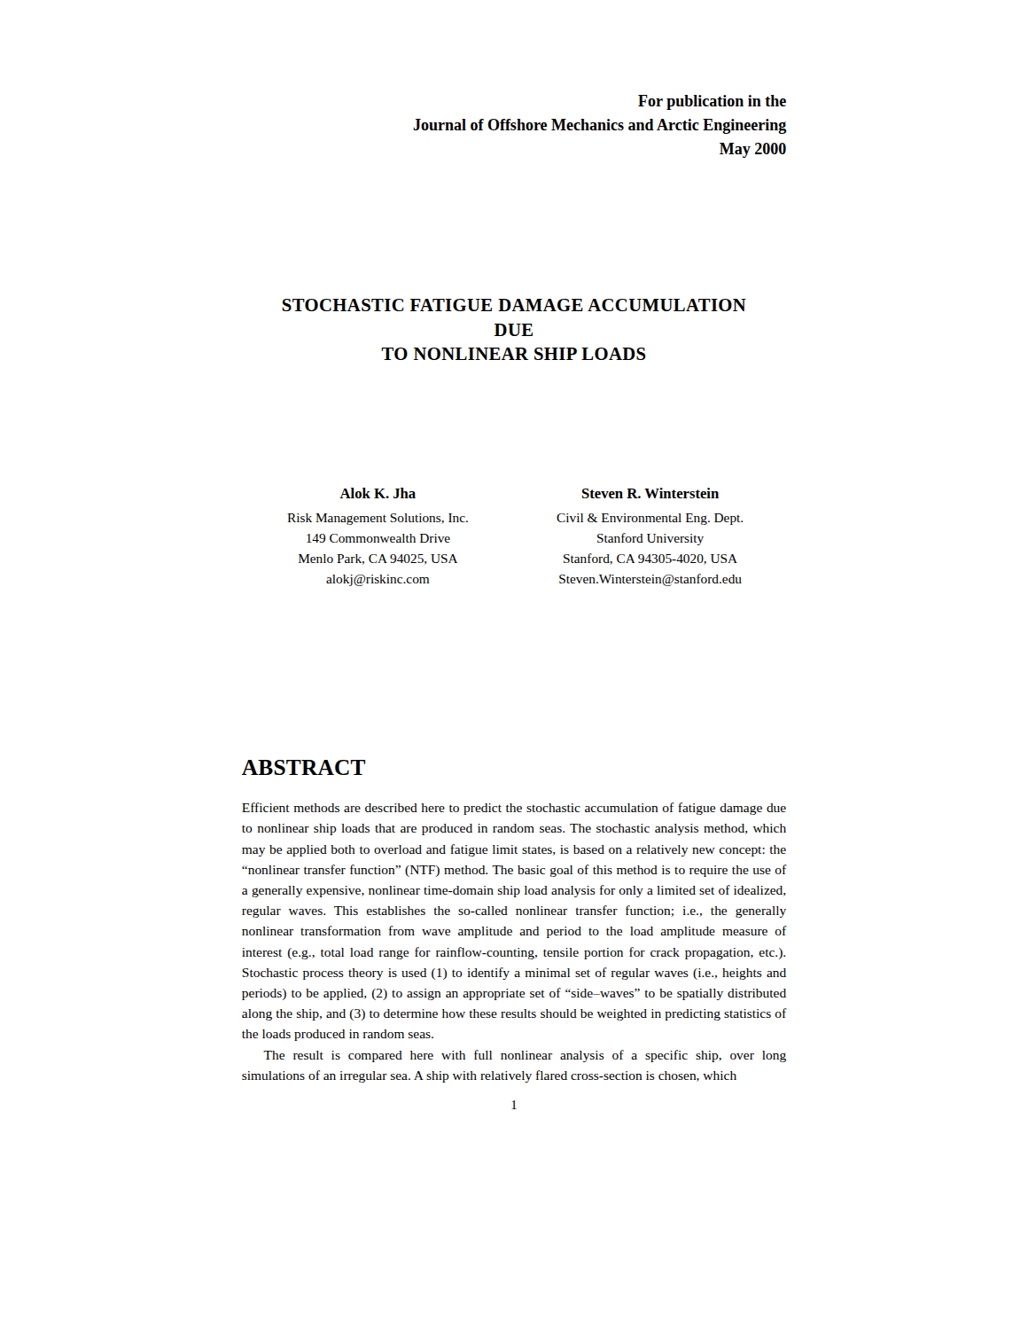For publication in the
Journal of Offshore Mechanics and Arctic Engineering
May 2000
STOCHASTIC FATIGUE DAMAGE ACCUMULATION DUE
TO NONLINEAR SHIP LOADS
| Alok K. Jha Risk Management Solutions, Inc. 149 Commonwealth Drive Menlo Park, CA 94025, USA alokj@riskinc.com | Steven R. Winterstein Civil & Environmental Eng. Dept. Stanford University Stanford, CA 94305-4020, USA Steven.Winterstein@stanford.edu |
ABSTRACT
Efficient methods are described here to predict the stochastic accumulation of fatigue damage due to nonlinear ship loads that are produced in random seas. The stochastic analysis method, which may be applied both to overload and fatigue limit states, is based on a relatively new concept: the “nonlinear transfer function” (NTF) method. The basic goal of this method is to require the use of a generally expensive, nonlinear time-domain ship load analysis for only a limited set of idealized, regular waves. This establishes the so-called nonlinear transfer function; i.e., the generally nonlinear transformation from wave amplitude and period to the load amplitude measure of interest (e.g., total load range for rainflow-counting, tensile portion for crack propagation, etc.). Stochastic process theory is used (1) to identify a minimal set of regular waves (i.e., heights and periods) to be applied, (2) to assign an appropriate set of “side–waves” to be spatially distributed along the ship, and (3) to determine how these results should be weighted in predicting statistics of the loads produced in random seas.
The result is compared here with full nonlinear analysis of a specific ship, over long simulations of an irregular sea. A ship with relatively flared cross-section is chosen, which
1